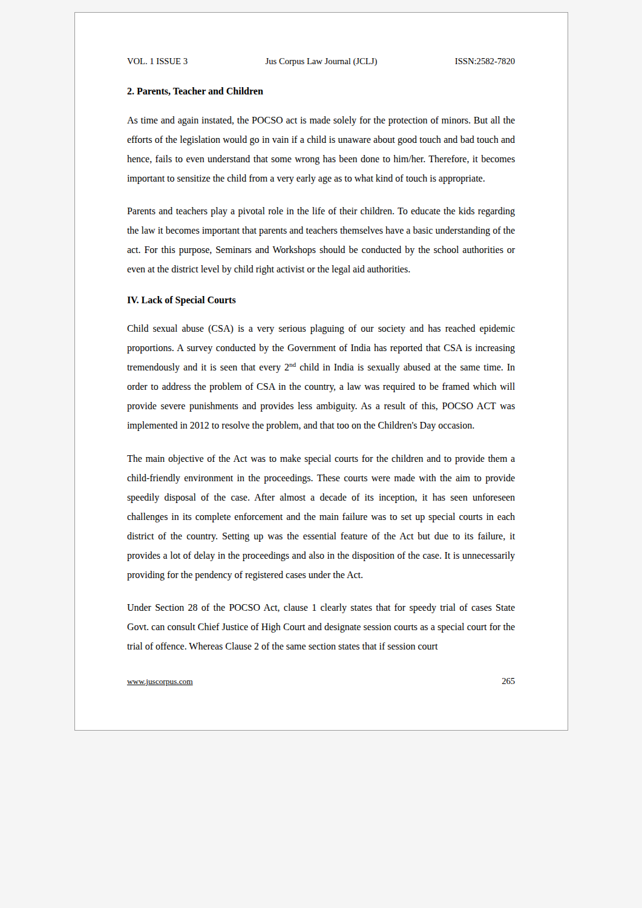VOL. 1 ISSUE 3 Jus Corpus Law Journal (JCLJ) ISSN:2582-7820
2. Parents, Teacher and Children
As time and again instated, the POCSO act is made solely for the protection of minors. But all the efforts of the legislation would go in vain if a child is unaware about good touch and bad touch and hence, fails to even understand that some wrong has been done to him/her. Therefore, it becomes important to sensitize the child from a very early age as to what kind of touch is appropriate.
Parents and teachers play a pivotal role in the life of their children. To educate the kids regarding the law it becomes important that parents and teachers themselves have a basic understanding of the act. For this purpose, Seminars and Workshops should be conducted by the school authorities or even at the district level by child right activist or the legal aid authorities.
IV. Lack of Special Courts
Child sexual abuse (CSA) is a very serious plaguing of our society and has reached epidemic proportions. A survey conducted by the Government of India has reported that CSA is increasing tremendously and it is seen that every 2nd child in India is sexually abused at the same time. In order to address the problem of CSA in the country, a law was required to be framed which will provide severe punishments and provides less ambiguity. As a result of this, POCSO ACT was implemented in 2012 to resolve the problem, and that too on the Children's Day occasion.
The main objective of the Act was to make special courts for the children and to provide them a child-friendly environment in the proceedings. These courts were made with the aim to provide speedily disposal of the case. After almost a decade of its inception, it has seen unforeseen challenges in its complete enforcement and the main failure was to set up special courts in each district of the country. Setting up was the essential feature of the Act but due to its failure, it provides a lot of delay in the proceedings and also in the disposition of the case. It is unnecessarily providing for the pendency of registered cases under the Act.
Under Section 28 of the POCSO Act, clause 1 clearly states that for speedy trial of cases State Govt. can consult Chief Justice of High Court and designate session courts as a special court for the trial of offence. Whereas Clause 2 of the same section states that if session court
www.juscorpus.com 265